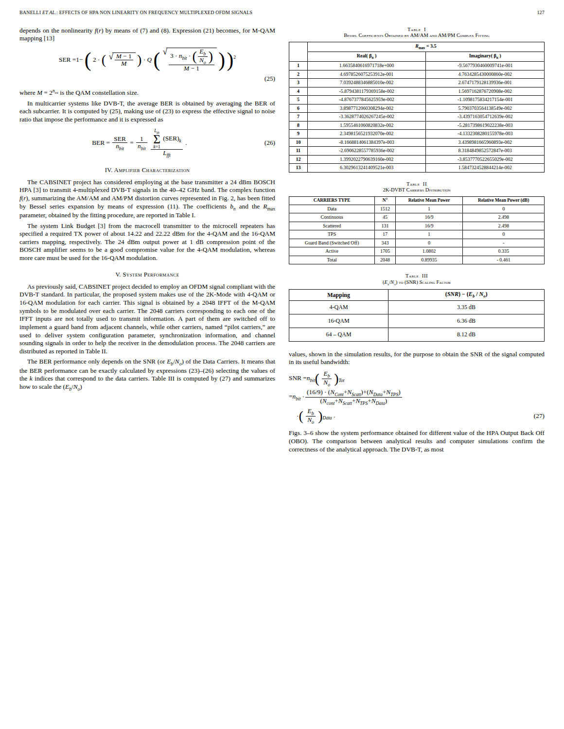Banelli et al.: Effects of HPA Non Linearity on Frequency Multiplexed OFDM Signals
127
depends on the nonlinearity f(r) by means of (7) and (8). Expression (21) becomes, for M-QAM mapping [13]
SER =1− ( 2 · ( M − 1 M ) · Q ( 3 · nbit · (Eb No) M − 1 ) )2
(25)
where M = 2nbit is the QAM constellation size.
In multicarrier systems like DVB-T, the average BER is obtained by averaging the BER of each subcarrier. It is computed by (25), making use of (23) to express the effective signal to noise ratio that impose the performance and it is expressed as
BER = SER nbit = 1 nbit Lfft Σ k=1 (SER)k Lfft .
(26)
IV. Amplifier Characterization
The CABSINET project has considered employing at the base transmitter a 24 dBm BOSCH HPA [3] to transmit 4-multiplexed DVB-T signals in the 40–42 GHz band. The complex function f(r), summarizing the AM/AM and AM/PM distortion curves represented in Fig. 2, has been fitted by Bessel series expansion by means of expression (11). The coefficients bn and the Rmax parameter, obtained by the fitting procedure, are reported in Table I.
The system Link Budget [3] from the macrocell transmitter to the microcell repeaters has specified a required TX power of about 14.22 and 22.22 dBm for the 4-QAM and the 16-QAM carriers mapping, respectively. The 24 dBm output power at 1 dB compression point of the BOSCH amplifier seems to be a good compromise value for the 4-QAM modulation, whereas more care must be used for the 16-QAM modulation.
V. System Performance
As previously said, CABSINET project decided to employ an OFDM signal compliant with the DVB-T standard. In particular, the proposed system makes use of the 2K-Mode with 4-QAM or 16-QAM modulation for each carrier. This signal is obtained by a 2048 IFFT of the M-QAM symbols to be modulated over each carrier. The 2048 carriers corresponding to each one of the IFFT inputs are not totally used to transmit information. A part of them are switched off to implement a guard band from adjacent channels, while other carriers, named “pilot carriers,” are used to deliver system configuration parameter, synchronization information, and channel sounding signals in order to help the receiver in the demodulation process. The 2048 carriers are distributed as reported in Table II.
The BER performance only depends on the SNR (or Eb/No) of the Data Carriers. It means that the BER performance can be exactly calculated by expressions (23)–(26) selecting the values of the k indices that correspond to the data carriers. Table III is computed by (27) and summarizes how to scale the (Eb/No)
Table I Bessel Coefficients Obtained by AM/AM and AM/PM Complex Fitting
| | R max = 3.5 |
| --- | --- |
| Real( β n ) | Imaginary( β n ) |
| 1 | 1.6635840616971718e+000 | -9.5677930460009741e-001 |
| 2 | 4.6978526075253912e-001 | 4.7634285430000860e-002 |
| 3 | 7.0392488346885010e-002 | 2.6747179128139936e-001 |
| 4 | -5.8794381179369158e-002 | 1.5697162876720908e-002 |
| 5 | -4.8767377845625959e-002 | -1.1098175834217154e-001 |
| 6 | 3.8987712060308294e-002 | 5.7903703564138549e-002 |
| 7 | -3.3628774026267245e-002 | -3.4397163054712639e-002 |
| 8 | 1.5955461060820832e-002 | -5.2817398619022238e-003 |
| 9 | 2.3498156521932070e-002 | -4.1332308280155978e-003 |
| 10 | -8.1668814061384397e-003 | 3.4398981665960893e-002 |
| 11 | -2.6906228557785936e-002 | 8.3184849852572847e-003 |
| 12 | 1.3992022790639160e-002 | -3.8537770522655029e-002 |
| 13 | 6.3029613241409521e-003 | 1.5847324528844214e-002 |
Table II 2K-DVBT Carriers Distribution
| CARRIERS TYPE | N° | Relative Mean Power | Relative Mean Power (dB) |
| --- | --- | --- | --- |
| Data | 1512 | 1 | 0 |
| Continuous | 45 | 16/9 | 2.498 |
| Scattered | 131 | 16/9 | 2.498 |
| TPS | 17 | 1 | 0 |
| Guard Band (Switched Off) | 343 | 0 | - |
| Active | 1705 | 1.0802 | 0.335 |
| Total | 2048 | 0.89935 | - 0.461 |
Table III (Eb/No) to (SNR) Scaling Factor
| Mapping | ( SNR ) − ( E b / N o ) |
| --- | --- |
| 4-QAM | 3.35 dB |
| 16-QAM | 6.36 dB |
| 64 – QAM | 8.12 dB |
values, shown in the simulation results, for the purpose to obtain the SNR of the signal computed in its useful bandwidth:
SNR =nbit
( Eb No )Tot
=nbit ·
(16/9) · (NCont+NScatt)+(NData+NTPS) (Ncont+NScatt+NTPS+NData)
·
( Eb No )Data .
(27)
Figs. 3–6 show the system performance obtained for different value of the HPA Output Back Off (OBO). The comparison between analytical results and computer simulations confirm the correctness of the analytical approach. The DVB-T, as most